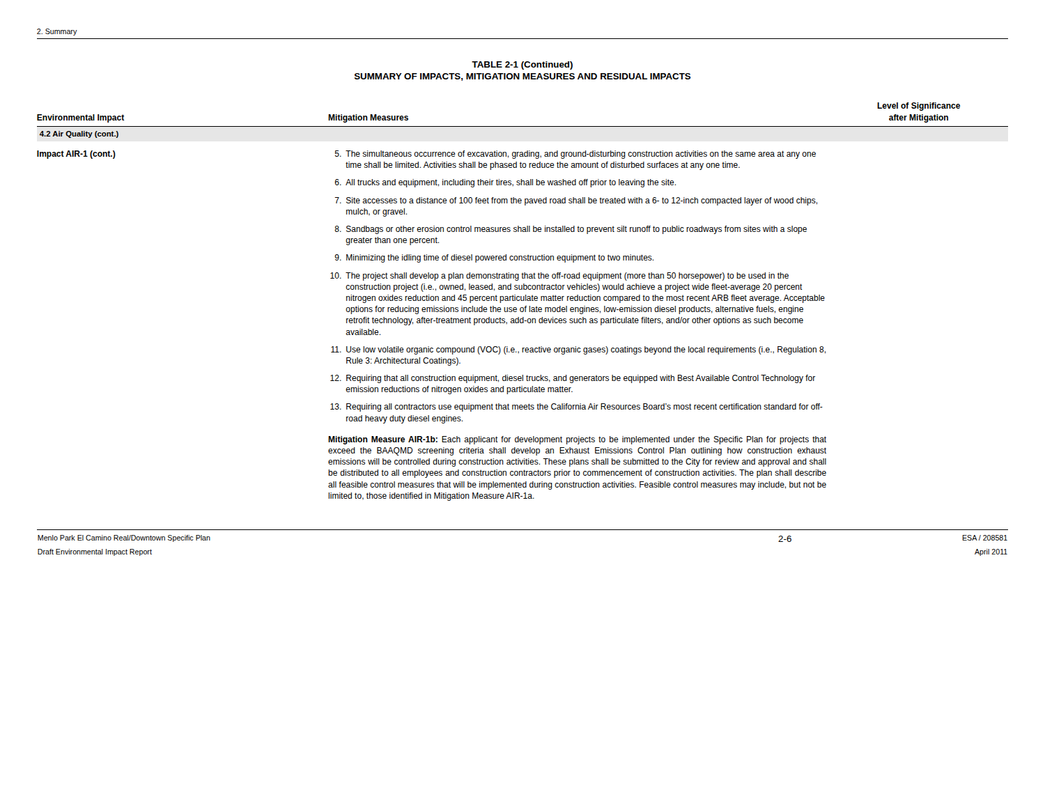2. Summary
TABLE 2-1 (Continued)
SUMMARY OF IMPACTS, MITIGATION MEASURES AND RESIDUAL IMPACTS
| Environmental Impact | Mitigation Measures | Level of Significance after Mitigation |
| --- | --- | --- |
| 4.2 Air Quality (cont.) |
| Impact AIR-1 (cont.) | 5. The simultaneous occurrence of excavation, grading, and ground-disturbing construction activities on the same area at any one time shall be limited. Activities shall be phased to reduce the amount of disturbed surfaces at any one time. 6. All trucks and equipment, including their tires, shall be washed off prior to leaving the site. 7. Site accesses to a distance of 100 feet from the paved road shall be treated with a 6- to 12-inch compacted layer of wood chips, mulch, or gravel. 8. Sandbags or other erosion control measures shall be installed to prevent silt runoff to public roadways from sites with a slope greater than one percent. 9. Minimizing the idling time of diesel powered construction equipment to two minutes. 10. The project shall develop a plan demonstrating that the off-road equipment (more than 50 horsepower) to be used in the construction project (i.e., owned, leased, and subcontractor vehicles) would achieve a project wide fleet-average 20 percent nitrogen oxides reduction and 45 percent particulate matter reduction compared to the most recent ARB fleet average. Acceptable options for reducing emissions include the use of late model engines, low-emission diesel products, alternative fuels, engine retrofit technology, after-treatment products, add-on devices such as particulate filters, and/or other options as such become available. 11. Use low volatile organic compound (VOC) (i.e., reactive organic gases) coatings beyond the local requirements (i.e., Regulation 8, Rule 3: Architectural Coatings). 12. Requiring that all construction equipment, diesel trucks, and generators be equipped with Best Available Control Technology for emission reductions of nitrogen oxides and particulate matter. 13. Requiring all contractors use equipment that meets the California Air Resources Board’s most recent certification standard for off-road heavy duty diesel engines. Mitigation Measure AIR-1b: Each applicant for development projects to be implemented under the Specific Plan for projects that exceed the BAAQMD screening criteria shall develop an Exhaust Emissions Control Plan outlining how construction exhaust emissions will be controlled during construction activities. These plans shall be submitted to the City for review and approval and shall be distributed to all employees and construction contractors prior to commencement of construction activities. The plan shall describe all feasible control measures that will be implemented during construction activities. Feasible control measures may include, but not be limited to, those identified in Mitigation Measure AIR-1a. | |
| Menlo Park El Camino Real/Downtown Specific Plan | 2-6 | ESA / 208581 |
| Draft Environmental Impact Report | | April 2011 |